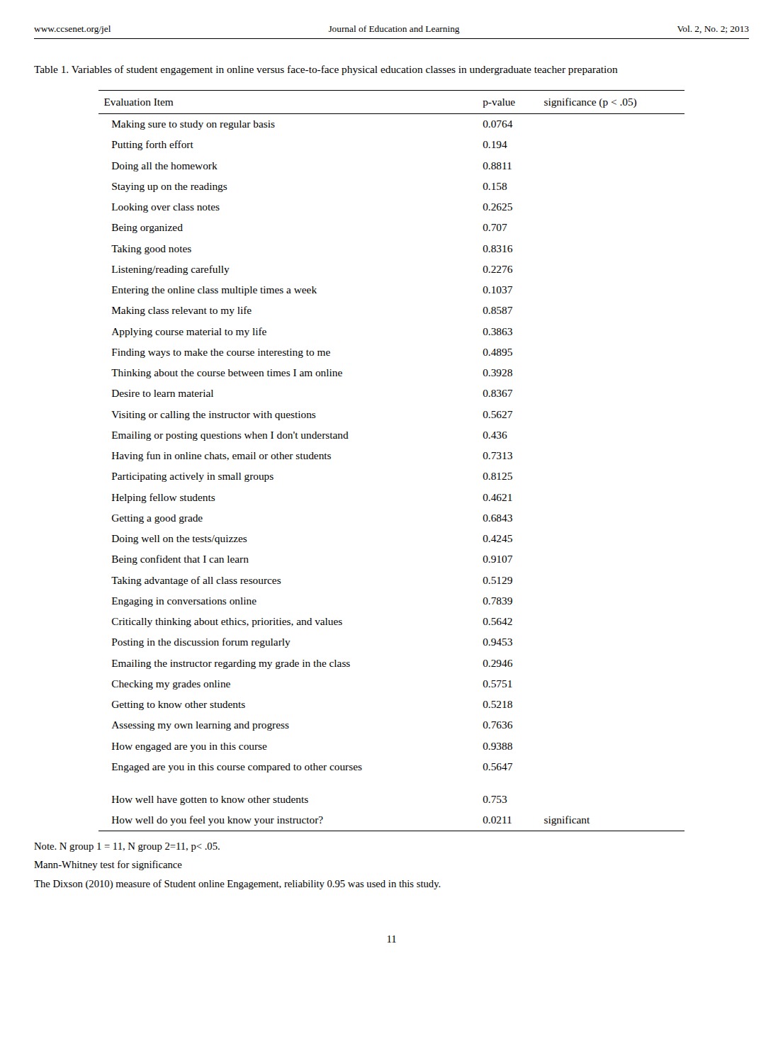www.ccsenet.org/jel Journal of Education and Learning Vol. 2, No. 2; 2013
Table 1. Variables of student engagement in online versus face-to-face physical education classes in undergraduate teacher preparation
| Evaluation Item | p-value | significance (p < .05) |
| --- | --- | --- |
| Making sure to study on regular basis | 0.0764 | |
| Putting forth effort | 0.194 | |
| Doing all the homework | 0.8811 | |
| Staying up on the readings | 0.158 | |
| Looking over class notes | 0.2625 | |
| Being organized | 0.707 | |
| Taking good notes | 0.8316 | |
| Listening/reading carefully | 0.2276 | |
| Entering the online class multiple times a week | 0.1037 | |
| Making class relevant to my life | 0.8587 | |
| Applying course material to my life | 0.3863 | |
| Finding ways to make the course interesting to me | 0.4895 | |
| Thinking about the course between times I am online | 0.3928 | |
| Desire to learn material | 0.8367 | |
| Visiting or calling the instructor with questions | 0.5627 | |
| Emailing or posting questions when I don't understand | 0.436 | |
| Having fun in online chats, email or other students | 0.7313 | |
| Participating actively in small groups | 0.8125 | |
| Helping fellow students | 0.4621 | |
| Getting a good grade | 0.6843 | |
| Doing well on the tests/quizzes | 0.4245 | |
| Being confident that I can learn | 0.9107 | |
| Taking advantage of all class resources | 0.5129 | |
| Engaging in conversations online | 0.7839 | |
| Critically thinking about ethics, priorities, and values | 0.5642 | |
| Posting in the discussion forum regularly | 0.9453 | |
| Emailing the instructor regarding my grade in the class | 0.2946 | |
| Checking my grades online | 0.5751 | |
| Getting to know other students | 0.5218 | |
| Assessing my own learning and progress | 0.7636 | |
| How engaged are you in this course | 0.9388 | |
| Engaged are you in this course compared to other courses | 0.5647 | |
| How well have gotten to know other students | 0.753 | |
| How well do you feel you know your instructor? | 0.0211 | significant |
Note. N group 1 = 11, N group 2=11, p< .05.
Mann-Whitney test for significance
The Dixson (2010) measure of Student online Engagement, reliability 0.95 was used in this study.
11